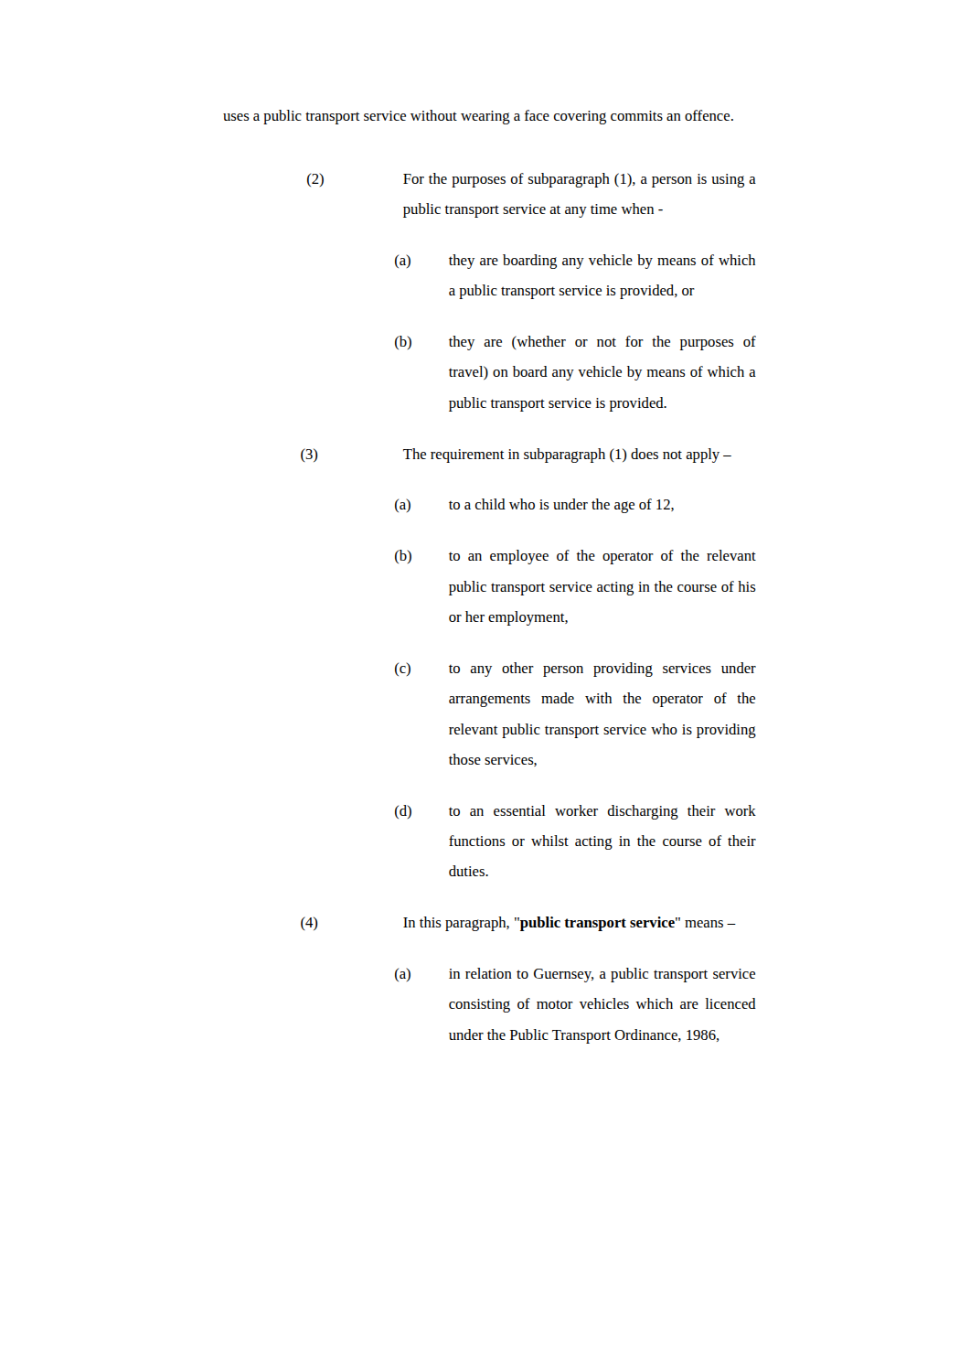uses a public transport service without wearing a face covering commits an offence.
(2)
For the purposes of subparagraph (1), a person is using a public transport service at any time when -
(a)
they are boarding any vehicle by means of which a public transport service is provided, or
(b)
they are (whether or not for the purposes of travel) on board any vehicle by means of which a public transport service is provided.
(3)
The requirement in subparagraph (1) does not apply –
(a)
to a child who is under the age of 12,
(b)
to an employee of the operator of the relevant public transport service acting in the course of his or her employment,
(c)
to any other person providing services under arrangements made with the operator of the relevant public transport service who is providing those services,
(d)
to an essential worker discharging their work functions or whilst acting in the course of their duties.
(4)
In this paragraph, "public transport service" means –
(a)
in relation to Guernsey, a public transport service consisting of motor vehicles which are licenced under the Public Transport Ordinance, 1986,